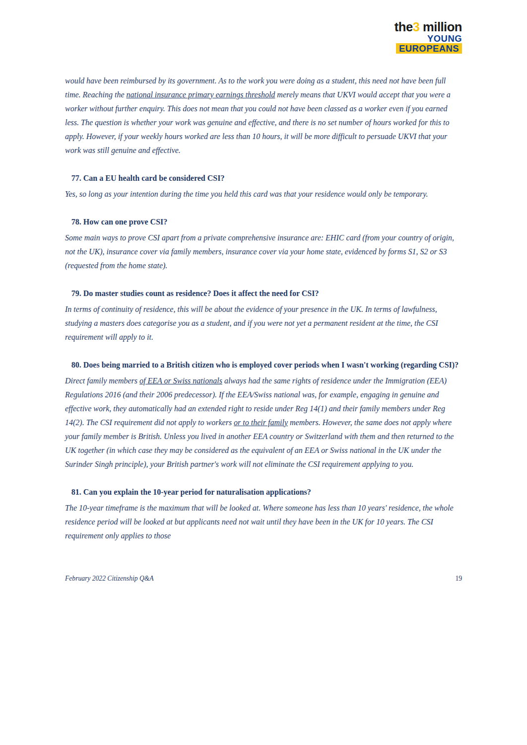the3 million
YOUNG
EUROPEANS
would have been reimbursed by its government. As to the work you were doing as a student, this need not have been full time. Reaching the national insurance primary earnings threshold merely means that UKVI would accept that you were a worker without further enquiry. This does not mean that you could not have been classed as a worker even if you earned less. The question is whether your work was genuine and effective, and there is no set number of hours worked for this to apply. However, if your weekly hours worked are less than 10 hours, it will be more difficult to persuade UKVI that your work was still genuine and effective.
77. Can a EU health card be considered CSI?
Yes, so long as your intention during the time you held this card was that your residence would only be temporary.
78. How can one prove CSI?
Some main ways to prove CSI apart from a private comprehensive insurance are: EHIC card (from your country of origin, not the UK), insurance cover via family members, insurance cover via your home state, evidenced by forms S1, S2 or S3 (requested from the home state).
79. Do master studies count as residence? Does it affect the need for CSI?
In terms of continuity of residence, this will be about the evidence of your presence in the UK. In terms of lawfulness, studying a masters does categorise you as a student, and if you were not yet a permanent resident at the time, the CSI requirement will apply to it.
80. Does being married to a British citizen who is employed cover periods when I wasn't working (regarding CSI)?
Direct family members of EEA or Swiss nationals always had the same rights of residence under the Immigration (EEA) Regulations 2016 (and their 2006 predecessor). If the EEA/Swiss national was, for example, engaging in genuine and effective work, they automatically had an extended right to reside under Reg 14(1) and their family members under Reg 14(2). The CSI requirement did not apply to workers or to their family members. However, the same does not apply where your family member is British. Unless you lived in another EEA country or Switzerland with them and then returned to the UK together (in which case they may be considered as the equivalent of an EEA or Swiss national in the UK under the Surinder Singh principle), your British partner's work will not eliminate the CSI requirement applying to you.
81. Can you explain the 10-year period for naturalisation applications?
The 10-year timeframe is the maximum that will be looked at. Where someone has less than 10 years' residence, the whole residence period will be looked at but applicants need not wait until they have been in the UK for 10 years. The CSI requirement only applies to those
February 2022 Citizenship Q&A 19